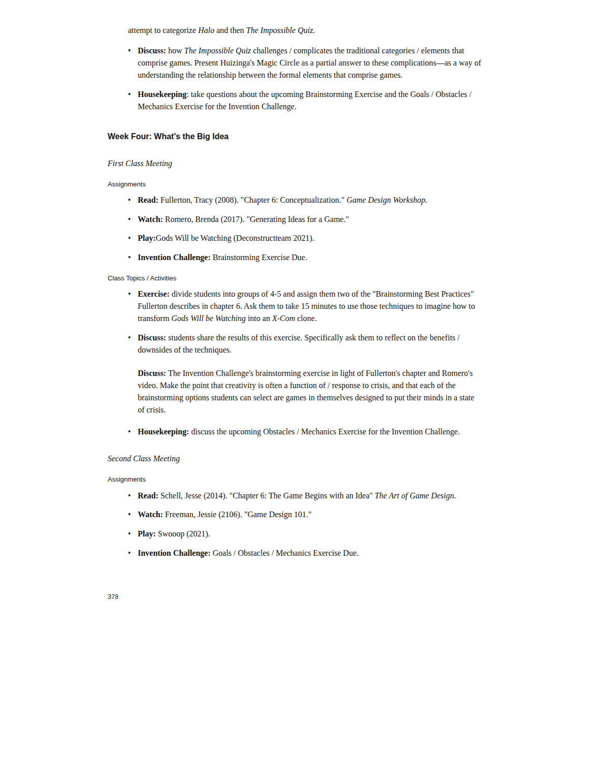attempt to categorize Halo and then The Impossible Quiz.
Discuss: how The Impossible Quiz challenges / complicates the traditional categories / elements that comprise games. Present Huizinga's Magic Circle as a partial answer to these complications—as a way of understanding the relationship between the formal elements that comprise games.
Housekeeping: take questions about the upcoming Brainstorming Exercise and the Goals / Obstacles / Mechanics Exercise for the Invention Challenge.
Week Four: What's the Big Idea
First Class Meeting
Assignments
Read: Fullerton, Tracy (2008). "Chapter 6: Conceptualization." Game Design Workshop.
Watch: Romero, Brenda (2017). "Generating Ideas for a Game."
Play: Gods Will be Watching (Deconstructteam 2021).
Invention Challenge: Brainstorming Exercise Due.
Class Topics / Activities
Exercise: divide students into groups of 4-5 and assign them two of the "Brainstorming Best Practices" Fullerton describes in chapter 6. Ask them to take 15 minutes to use those techniques to imagine how to transform Gods Will be Watching into an X-Com clone.
Discuss: students share the results of this exercise. Specifically ask them to reflect on the benefits / downsides of the techniques.
Discuss: The Invention Challenge's brainstorming exercise in light of Fullerton's chapter and Romero's video. Make the point that creativity is often a function of / response to crisis, and that each of the brainstorming options students can select are games in themselves designed to put their minds in a state of crisis.
Housekeeping: discuss the upcoming Obstacles / Mechanics Exercise for the Invention Challenge.
Second Class Meeting
Assignments
Read: Schell, Jesse (2014). "Chapter 6: The Game Begins with an Idea" The Art of Game Design.
Watch: Freeman, Jessie (2106). "Game Design 101."
Play: Swooop (2021).
Invention Challenge: Goals / Obstacles / Mechanics Exercise Due.
378